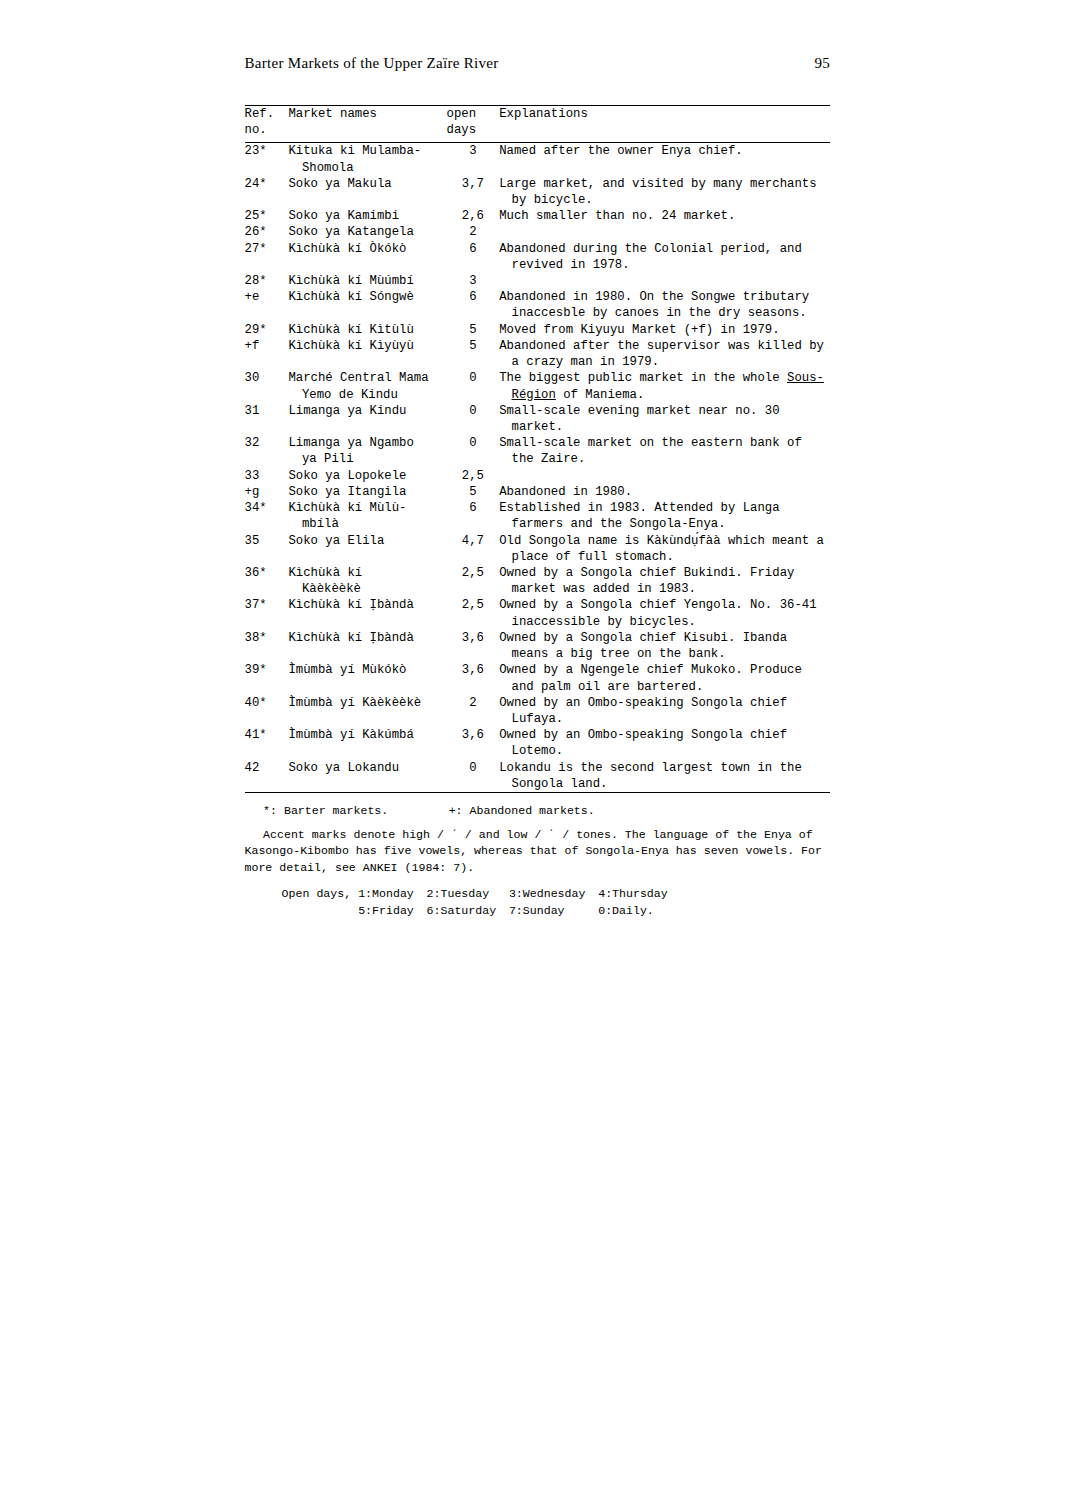Barter Markets of the Upper Zaïre River
95
| Ref. no. | Market names | open days | Explanations |
| --- | --- | --- | --- |
| 23* | Kituka ki Mulamba- Shomola | 3 | Named after the owner Enya chief. |
| 24* | Soko ya Makula | 3,7 | Large market, and visited by many merchants by bicycle. |
| 25* | Soko ya Kamimbi | 2,6 | Much smaller than no. 24 market. |
| 26* | Soko ya Katangela | 2 | |
| 27* | Kìchùkà kí Òkókò | 6 | Abandoned during the Colonial period, and revived in 1978. |
| 28* | Kìchùkà kí Mùúmbí | 3 | |
| +e | Kìchùkà kí Sóngwè | 6 | Abandoned in 1980. On the Songwe tributary inaccesble by canoes in the dry seasons. |
| 29* | Kìchùkà kí Kìtùlù | 5 | Moved from Kiyuyu Market (+f) in 1979. |
| +f | Kìchùkà kí Kìyùyù | 5 | Abandoned after the supervisor was killed by a crazy man in 1979. |
| 30 | Marché Central Mama Yemo de Kindu | 0 | The biggest public market in the whole Sous-Région of Maniema. |
| 31 | Limanga ya Kindu | 0 | Small-scale evening market near no. 30 market. |
| 32 | Limanga ya Ngambo ya Pili | 0 | Small-scale market on the eastern bank of the Zaire. |
| 33 | Soko ya Lopokele | 2,5 | |
| +g | Soko ya Itangila | 5 | Abandoned in 1980. |
| 34* | Kìchùkà kí Mùlù- mbílà | 6 | Established in 1983. Attended by Langa farmers and the Songola-Enya. |
| 35 | Soko ya Elila | 4,7 | Old Songola name is Kàkùndụ́fàà which meant a place of full stomach. |
| 36* | Kìchùkà kí Kàèkèèkè | 2,5 | Owned by a Songola chief Bukindi. Friday market was added in 1983. |
| 37* | Kìchùkà kí Ịbàndà | 2,5 | Owned by a Songola chief Yengola. No. 36-41 inaccessible by bicycles. |
| 38* | Kìchùkà kí Ịbàndà | 3,6 | Owned by a Songola chief Kisubi. Ibanda means a big tree on the bank. |
| 39* | Ìmùmbà yí Mùkókò | 3,6 | Owned by a Ngengele chief Mukoko. Produce and palm oil are bartered. |
| 40* | Ìmùmbà yí Kàèkèèkè | 2 | Owned by an Ombo-speaking Songola chief Lufaya. |
| 41* | Ìmùmbà yí Kàkúmbá | 3,6 | Owned by an Ombo-speaking Songola chief Lotemo. |
| 42 | Soko ya Lokandu | 0 | Lokandu is the second largest town in the Songola land. |
*: Barter markets.
+: Abandoned markets.
Accent marks denote high / ˊ / and low / ˋ / tones. The language of the Enya of Kasongo-Kibombo has five vowels, whereas that of Songola-Enya has seven vowels. For more detail, see ANKEI (1984: 7).
| Open days, | 1:Monday | 2:Tuesday | 3:Wednesday | 4:Thursday |
| | 5:Friday | 6:Saturday | 7:Sunday | 0:Daily. |